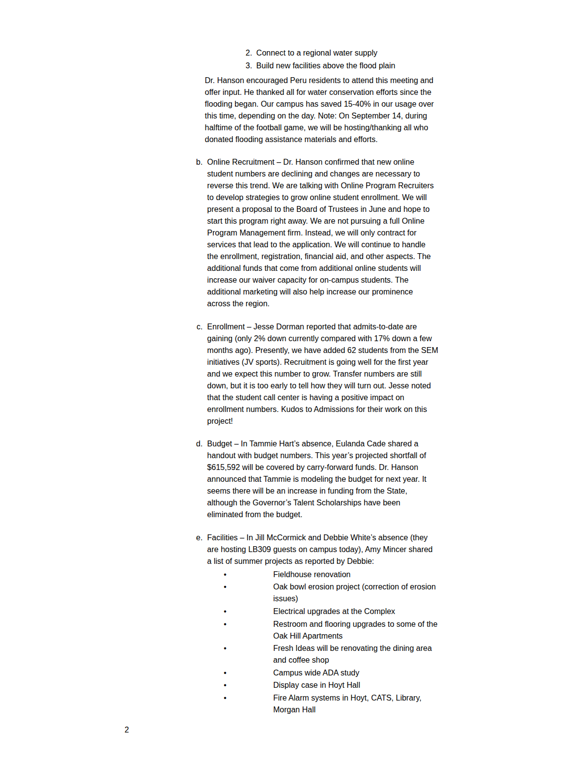Connect to a regional water supply
Build new facilities above the flood plain
Dr. Hanson encouraged Peru residents to attend this meeting and offer input. He thanked all for water conservation efforts since the flooding began. Our campus has saved 15-40% in our usage over this time, depending on the day. Note: On September 14, during halftime of the football game, we will be hosting/thanking all who donated flooding assistance materials and efforts.
Online Recruitment – Dr. Hanson confirmed that new online student numbers are declining and changes are necessary to reverse this trend. We are talking with Online Program Recruiters to develop strategies to grow online student enrollment. We will present a proposal to the Board of Trustees in June and hope to start this program right away. We are not pursuing a full Online Program Management firm. Instead, we will only contract for services that lead to the application. We will continue to handle the enrollment, registration, financial aid, and other aspects. The additional funds that come from additional online students will increase our waiver capacity for on-campus students. The additional marketing will also help increase our prominence across the region.
Enrollment – Jesse Dorman reported that admits-to-date are gaining (only 2% down currently compared with 17% down a few months ago). Presently, we have added 62 students from the SEM initiatives (JV sports). Recruitment is going well for the first year and we expect this number to grow. Transfer numbers are still down, but it is too early to tell how they will turn out. Jesse noted that the student call center is having a positive impact on enrollment numbers. Kudos to Admissions for their work on this project!
Budget – In Tammie Hart’s absence, Eulanda Cade shared a handout with budget numbers. This year’s projected shortfall of $615,592 will be covered by carry-forward funds. Dr. Hanson announced that Tammie is modeling the budget for next year. It seems there will be an increase in funding from the State, although the Governor’s Talent Scholarships have been eliminated from the budget.
Facilities – In Jill McCormick and Debbie White’s absence (they are hosting LB309 guests on campus today), Amy Mincer shared a list of summer projects as reported by Debbie:
Fieldhouse renovation
Oak bowl erosion project (correction of erosion issues)
Electrical upgrades at the Complex
Restroom and flooring upgrades to some of the Oak Hill Apartments
Fresh Ideas will be renovating the dining area and coffee shop
Campus wide ADA study
Display case in Hoyt Hall
Fire Alarm systems in Hoyt, CATS, Library, Morgan Hall
2